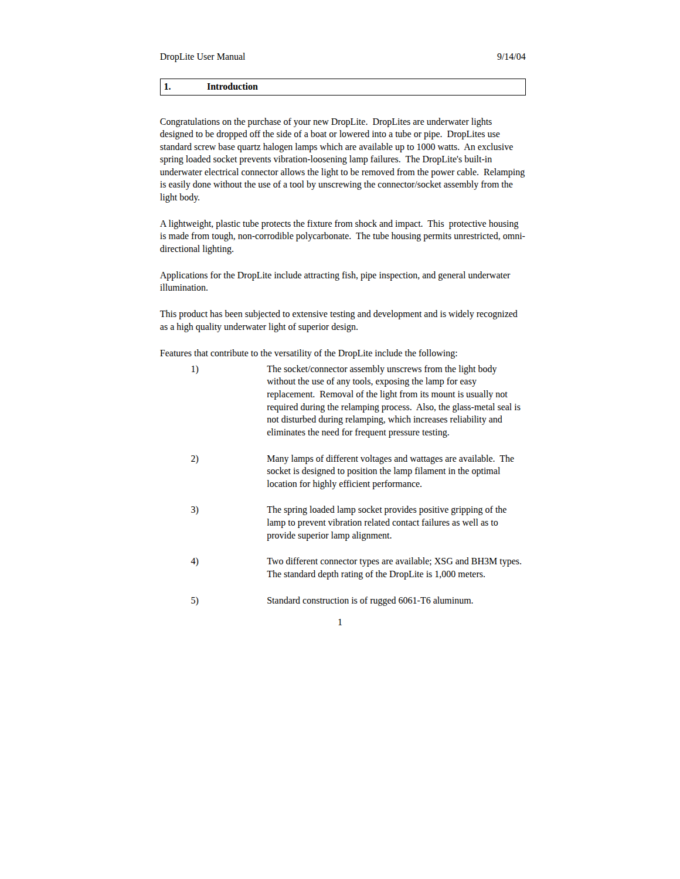DropLite User Manual
9/14/04
1. Introduction
Congratulations on the purchase of your new DropLite. DropLites are underwater lights designed to be dropped off the side of a boat or lowered into a tube or pipe. DropLites use standard screw base quartz halogen lamps which are available up to 1000 watts. An exclusive spring loaded socket prevents vibration-loosening lamp failures. The DropLite's built-in underwater electrical connector allows the light to be removed from the power cable. Relamping is easily done without the use of a tool by unscrewing the connector/socket assembly from the light body.
A lightweight, plastic tube protects the fixture from shock and impact. This protective housing is made from tough, non-corrodible polycarbonate. The tube housing permits unrestricted, omni-directional lighting.
Applications for the DropLite include attracting fish, pipe inspection, and general underwater illumination.
This product has been subjected to extensive testing and development and is widely recognized as a high quality underwater light of superior design.
Features that contribute to the versatility of the DropLite include the following:
1) The socket/connector assembly unscrews from the light body without the use of any tools, exposing the lamp for easy replacement. Removal of the light from its mount is usually not required during the relamping process. Also, the glass-metal seal is not disturbed during relamping, which increases reliability and eliminates the need for frequent pressure testing.
2) Many lamps of different voltages and wattages are available. The socket is designed to position the lamp filament in the optimal location for highly efficient performance.
3) The spring loaded lamp socket provides positive gripping of the lamp to prevent vibration related contact failures as well as to provide superior lamp alignment.
4) Two different connector types are available; XSG and BH3M types. The standard depth rating of the DropLite is 1,000 meters.
5) Standard construction is of rugged 6061-T6 aluminum.
1